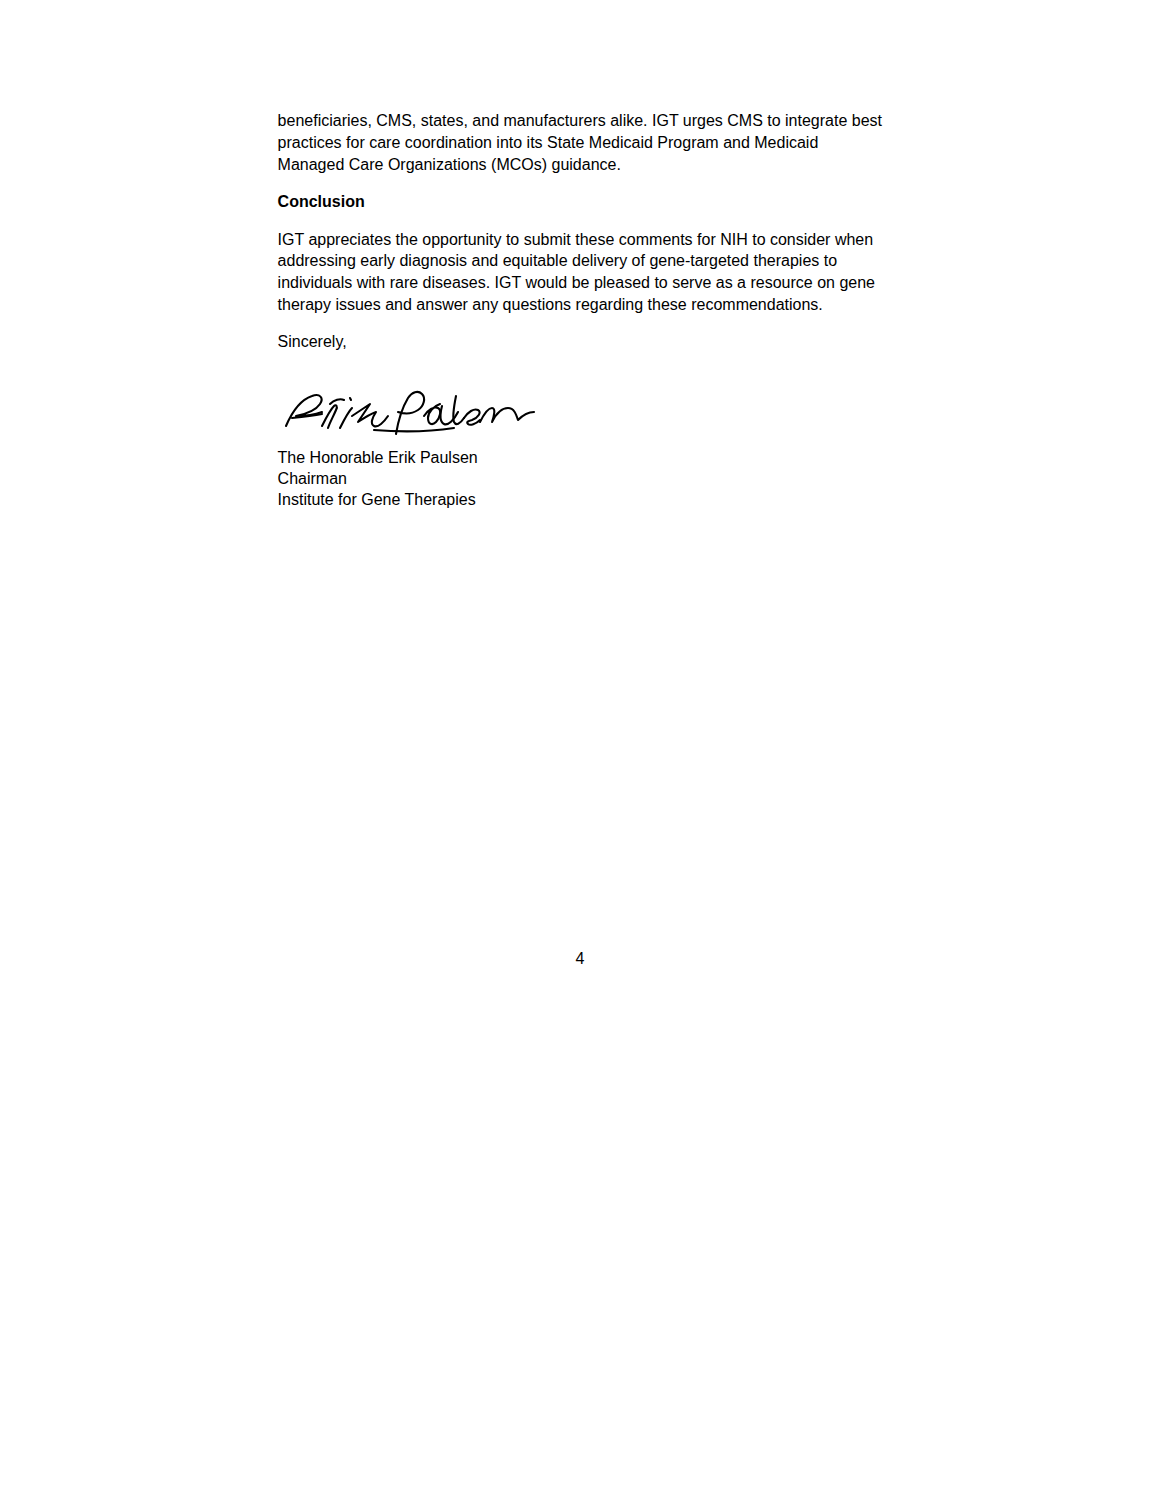beneficiaries, CMS, states, and manufacturers alike. IGT urges CMS to integrate best practices for care coordination into its State Medicaid Program and Medicaid Managed Care Organizations (MCOs) guidance.
Conclusion
IGT appreciates the opportunity to submit these comments for NIH to consider when addressing early diagnosis and equitable delivery of gene-targeted therapies to individuals with rare diseases. IGT would be pleased to serve as a resource on gene therapy issues and answer any questions regarding these recommendations.
Sincerely,
The Honorable Erik Paulsen
Chairman
Institute for Gene Therapies
4